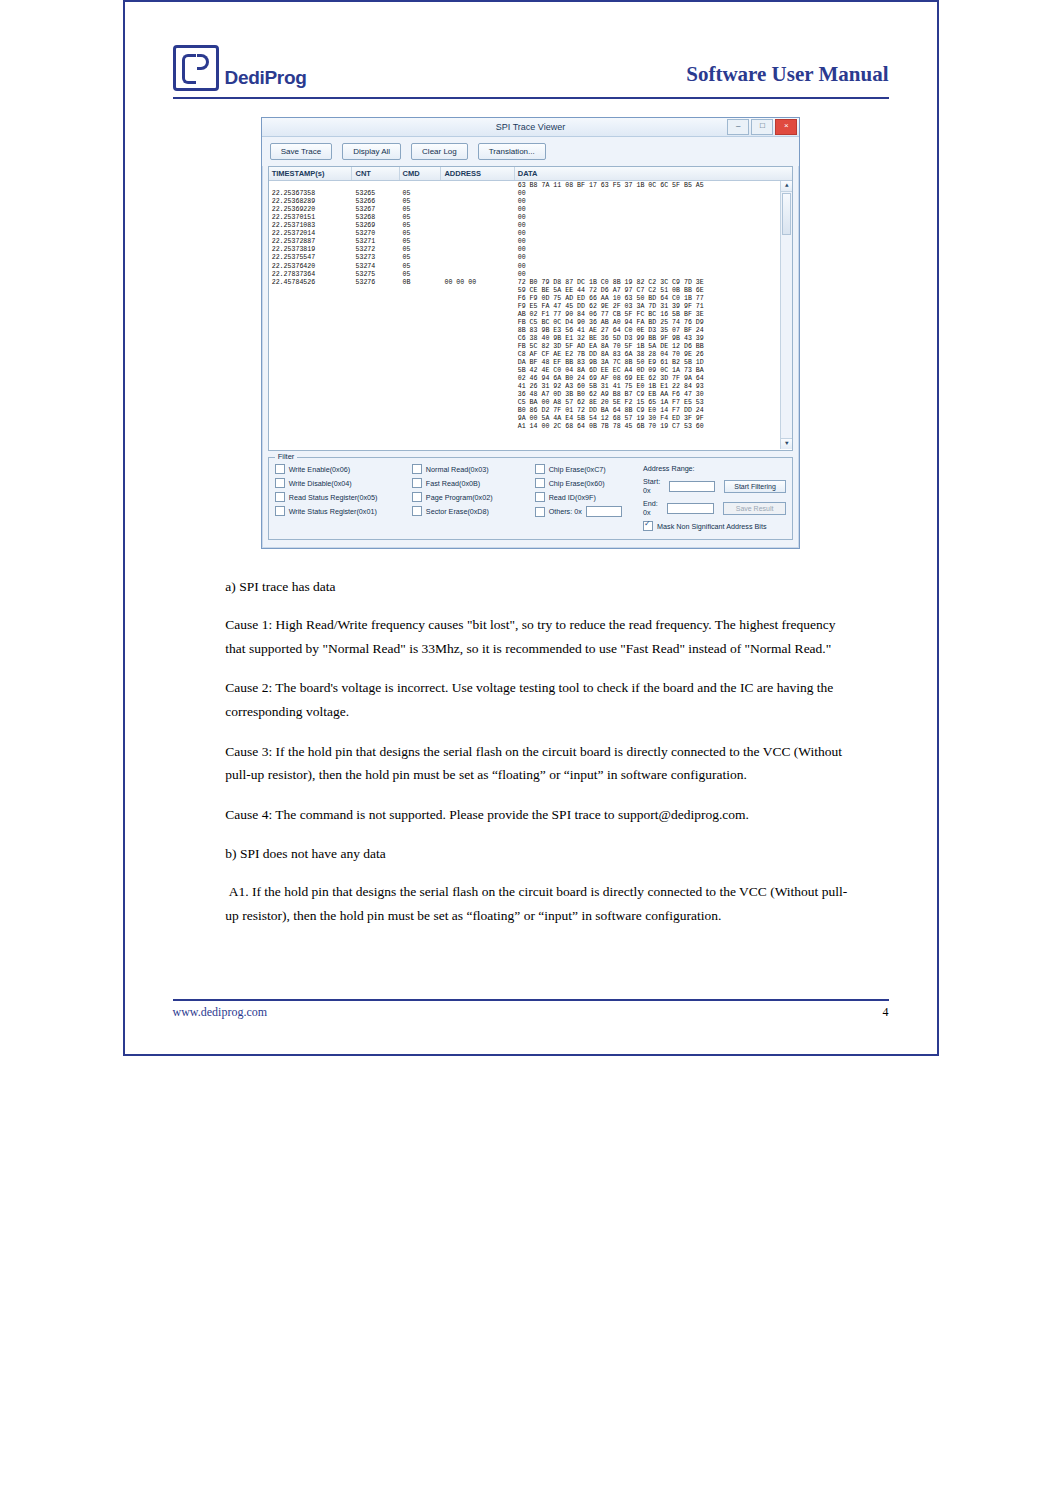DediProg
Software User Manual
SPI Trace Viewer
–
□
×
Save Trace
Display All
Clear Log
Translation...
TIMESTAMP(s)
CNT
CMD
ADDRESS
DATA
63 B8 7A 11 08 BF 17 63 F5 37 1B 0C 6C 5F B5 A5
22.25367358
53265
05
00
22.25368289
53266
05
00
22.25369220
53267
05
00
22.25370151
53268
05
00
22.25371083
53269
05
00
22.25372014
53270
05
00
22.25372887
53271
05
00
22.25373819
53272
05
00
22.25375547
53273
05
00
22.25376420
53274
05
00
22.27837364
53275
05
00
22.45784526
53276
0B
00 00 00
72 B0 79 D8 87 DC 1B C0 8B 19 82 C2 3C C9 7D 3E
59 CE BE 5A EE 44 72 D6 A7 97 C7 C2 51 0B BB 6E
F6 F9 0D 75 AD ED 66 AA 10 63 50 BD 64 C0 1B 77
F9 E5 FA 47 45 DD 62 9E 2F 03 3A 7D 31 39 9F 71
AB 02 F1 77 90 84 06 77 CB 5F FC BC 16 5B BF 3E
FB C5 BC 0C D4 90 36 AB A0 94 FA BD 25 74 76 D9
8B 83 9B E3 56 41 AE 27 64 C0 0E D3 35 07 BF 24
C6 38 40 9B E1 32 BE 36 5D D3 99 BB 9F 9B 43 39
FB 5C 82 3D 5F AD EA 8A 70 5F 1B 5A DE 12 D6 BB
C8 AF CF AE E2 7B DD 8A 83 6A 38 28 04 70 9E 26
DA BF 48 EF BB 83 9B 3A 7C 8B 50 E9 61 B2 5B 1D
5B 42 4E C0 04 8A 6D EE EC A4 0D 09 0C 1A 73 BA
02 46 94 6A B0 24 69 AF 08 69 EE 62 3D 7F 9A 64
41 26 31 92 A3 60 5B 31 41 75 E0 1B E1 22 84 93
36 48 A7 0D 3B B0 62 A9 B8 B7 C9 EB AA F6 47 30
C5 BA 00 A8 57 62 8E 20 5E F2 15 65 1A F7 E5 53
B0 86 D2 7F 01 72 DD BA 64 8B C9 E0 14 F7 DD 24
9A 00 5A 4A E4 5B 54 12 68 57 19 30 F4 ED 3F 9F
A1 14 00 2C 68 64 0B 7B 78 45 6B 70 19 C7 53 60
▲
▼
Filter
Write Enable(0x06)
Write Disable(0x04)
Read Status Register(0x05)
Write Status Register(0x01)
Normal Read(0x03)
Fast Read(0x0B)
Page Program(0x02)
Sector Erase(0xD8)
Chip Erase(0xC7)
Chip Erase(0x60)
Read ID(0x9F)
Others: 0x
Address Range:
Start: 0x Start Filtering
End: 0x Save Result
Mask Non Significant Address Bits
a) SPI trace has data
Cause 1: High Read/Write frequency causes "bit lost", so try to reduce the read frequency. The highest frequency that supported by "Normal Read" is 33Mhz, so it is recommended to use "Fast Read" instead of "Normal Read."
Cause 2: The board's voltage is incorrect. Use voltage testing tool to check if the board and the IC are having the corresponding voltage.
Cause 3: If the hold pin that designs the serial flash on the circuit board is directly connected to the VCC (Without pull-up resistor), then the hold pin must be set as “floating” or “input” in software configuration.
Cause 4: The command is not supported. Please provide the SPI trace to support@dediprog.com.
b) SPI does not have any data
A1. If the hold pin that designs the serial flash on the circuit board is directly connected to the VCC (Without pull-up resistor), then the hold pin must be set as “floating” or “input” in software configuration.
www.dediprog.com
4